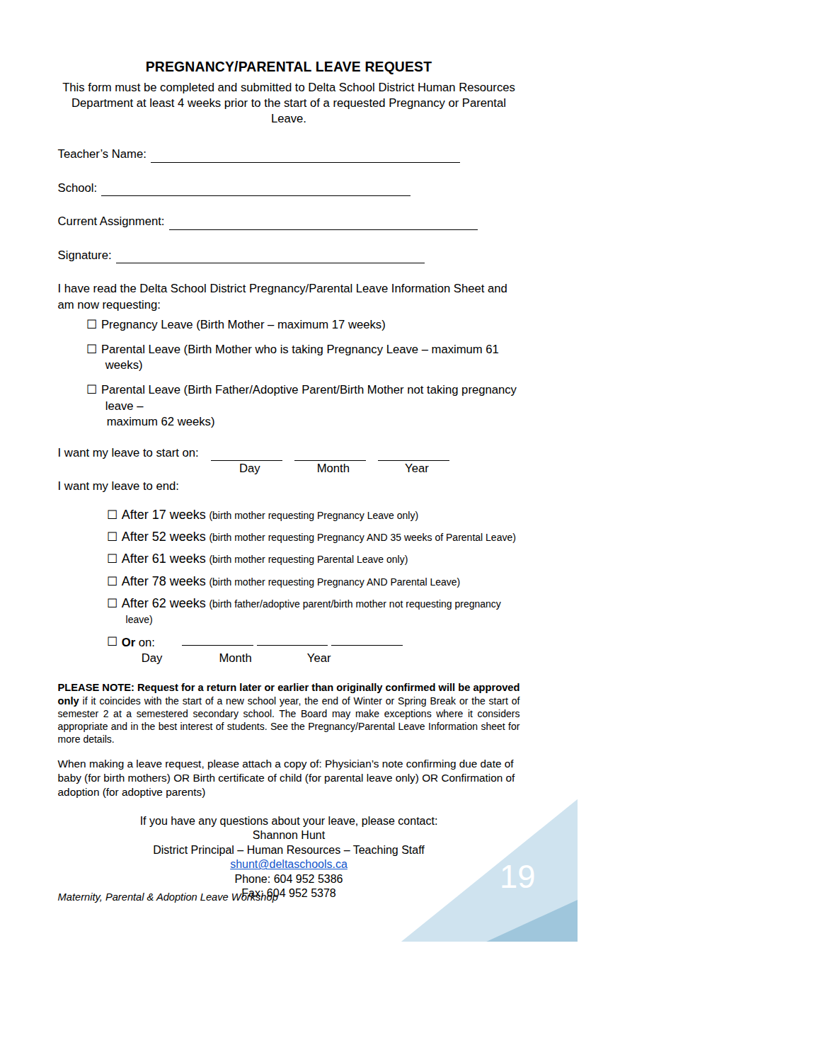PREGNANCY/PARENTAL LEAVE REQUEST
This form must be completed and submitted to Delta School District Human Resources Department at least 4 weeks prior to the start of a requested Pregnancy or Parental Leave.
Teacher’s Name:
School:
Current Assignment:
Signature:
I have read the Delta School District Pregnancy/Parental Leave Information Sheet and am now requesting:
Pregnancy Leave (Birth Mother – maximum 17 weeks)
Parental Leave (Birth Mother who is taking Pregnancy Leave – maximum 61 weeks)
Parental Leave (Birth Father/Adoptive Parent/Birth Mother not taking pregnancy leave –maximum 62 weeks)
I want my leave to start on:
Day Month Year
I want my leave to end:
After 17 weeks (birth mother requesting Pregnancy Leave only)
After 52 weeks (birth mother requesting Pregnancy AND 35 weeks of Parental Leave)
After 61 weeks (birth mother requesting Parental Leave only)
After 78 weeks (birth mother requesting Pregnancy AND Parental Leave)
After 62 weeks (birth father/adoptive parent/birth mother not requesting pregnancy leave)
Or on:
Day Month Year
PLEASE NOTE: Request for a return later or earlier than originally confirmed will be approved only if it coincides with the start of a new school year, the end of Winter or Spring Break or the start of semester 2 at a semestered secondary school. The Board may make exceptions where it considers appropriate and in the best interest of students. See the Pregnancy/Parental Leave Information sheet for more details.
When making a leave request, please attach a copy of: Physician’s note confirming due date of baby (for birth mothers) OR Birth certificate of child (for parental leave only) OR Confirmation of adoption (for adoptive parents)
If you have any questions about your leave, please contact:
Shannon Hunt
District Principal – Human Resources – Teaching Staff
shunt@deltaschools.ca
Phone: 604 952 5386
Fax: 604 952 5378
Maternity, Parental & Adoption Leave Workshop
19